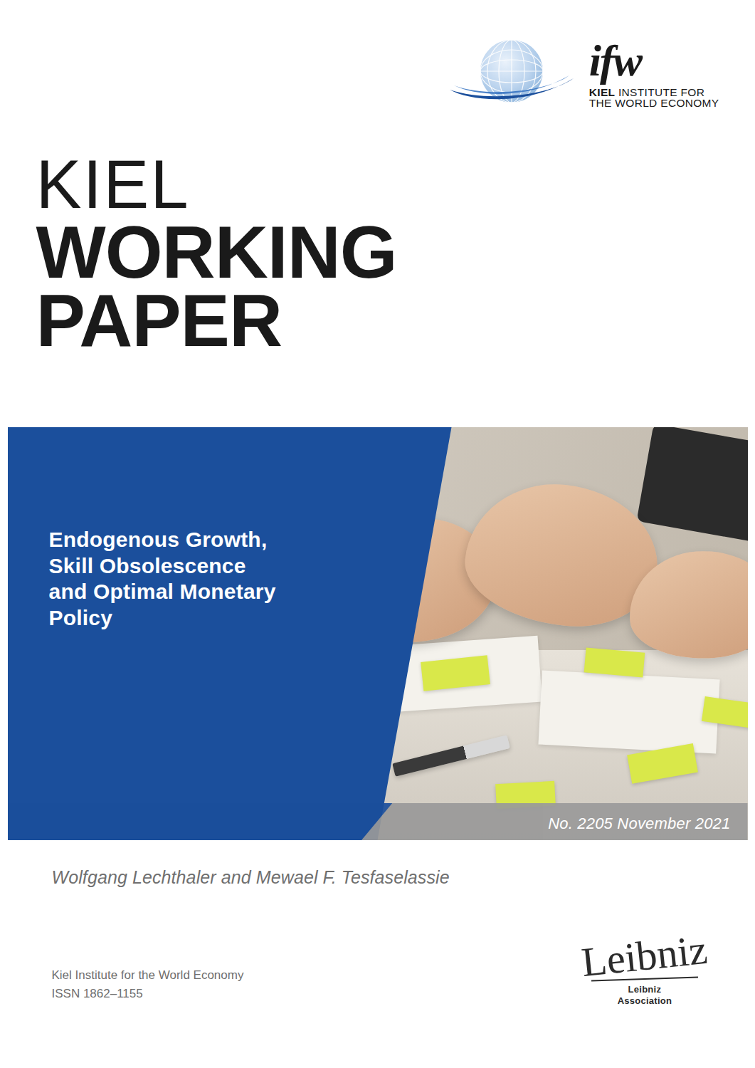ifw
KIEL INSTITUTE FOR
THE WORLD ECONOMY
KIEL WORKING PAPER
Endogenous Growth,
Skill Obsolescence
and Optimal Monetary
Policy
No. 2205 November 2021
Wolfgang Lechthaler and Mewael F. Tesfaselassie
Kiel Institute for the World Economy
ISSN 1862–1155
Leibniz
Leibniz
Association